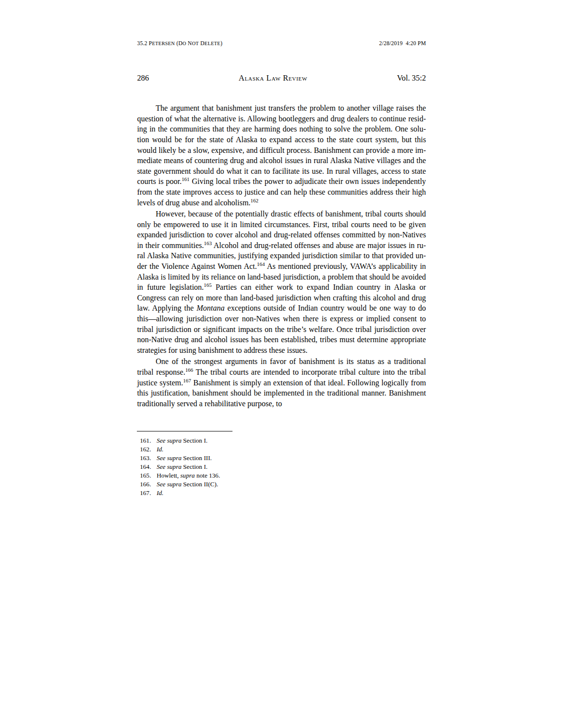35.2 PETERSEN (DO NOT DELETE) 2/28/2019 4:20 PM
286 Alaska Law Review Vol. 35:2
The argument that banishment just transfers the problem to another village raises the question of what the alternative is. Allowing bootleggers and drug dealers to continue residing in the communities that they are harming does nothing to solve the problem. One solution would be for the state of Alaska to expand access to the state court system, but this would likely be a slow, expensive, and difficult process. Banishment can provide a more immediate means of countering drug and alcohol issues in rural Alaska Native villages and the state government should do what it can to facilitate its use. In rural villages, access to state courts is poor.161 Giving local tribes the power to adjudicate their own issues independently from the state improves access to justice and can help these communities address their high levels of drug abuse and alcoholism.162
However, because of the potentially drastic effects of banishment, tribal courts should only be empowered to use it in limited circumstances. First, tribal courts need to be given expanded jurisdiction to cover alcohol and drug-related offenses committed by non-Natives in their communities.163 Alcohol and drug-related offenses and abuse are major issues in rural Alaska Native communities, justifying expanded jurisdiction similar to that provided under the Violence Against Women Act.164 As mentioned previously, VAWA’s applicability in Alaska is limited by its reliance on land-based jurisdiction, a problem that should be avoided in future legislation.165 Parties can either work to expand Indian country in Alaska or Congress can rely on more than land-based jurisdiction when crafting this alcohol and drug law. Applying the Montana exceptions outside of Indian country would be one way to do this—allowing jurisdiction over non-Natives when there is express or implied consent to tribal jurisdiction or significant impacts on the tribe’s welfare. Once tribal jurisdiction over non-Native drug and alcohol issues has been established, tribes must determine appropriate strategies for using banishment to address these issues.
One of the strongest arguments in favor of banishment is its status as a traditional tribal response.166 The tribal courts are intended to incorporate tribal culture into the tribal justice system.167 Banishment is simply an extension of that ideal. Following logically from this justification, banishment should be implemented in the traditional manner. Banishment traditionally served a rehabilitative purpose, to
161. See supra Section I.
162. Id.
163. See supra Section III.
164. See supra Section I.
165. Howlett, supra note 136.
166. See supra Section II(C).
167. Id.